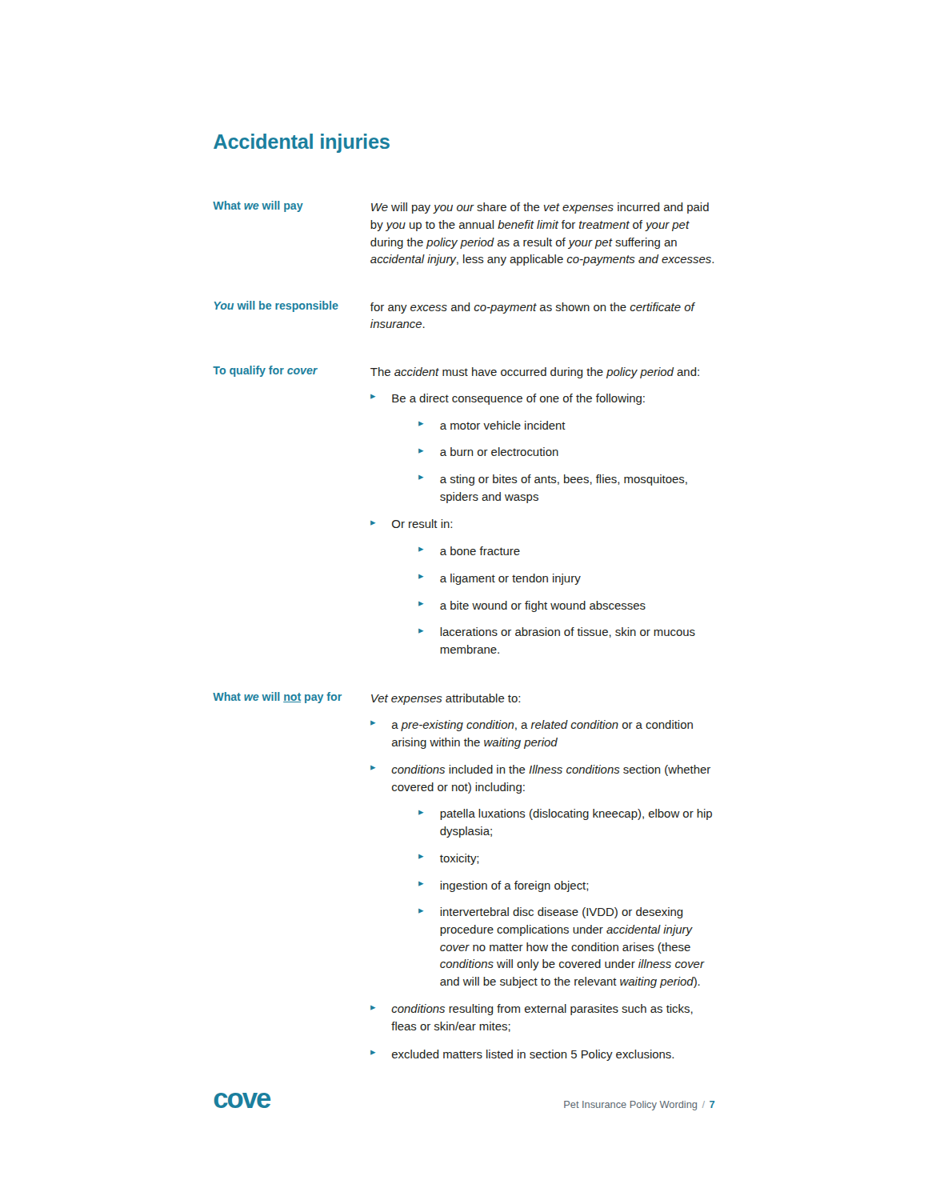Accidental injuries
What we will pay
We will pay you our share of the vet expenses incurred and paid by you up to the annual benefit limit for treatment of your pet during the policy period as a result of your pet suffering an accidental injury, less any applicable co-payments and excesses.
You will be responsible
for any excess and co-payment as shown on the certificate of insurance.
To qualify for cover
The accident must have occurred during the policy period and:
Be a direct consequence of one of the following:
a motor vehicle incident
a burn or electrocution
a sting or bites of ants, bees, flies, mosquitoes, spiders and wasps
Or result in:
a bone fracture
a ligament or tendon injury
a bite wound or fight wound abscesses
lacerations or abrasion of tissue, skin or mucous membrane.
What we will not pay for
Vet expenses attributable to:
a pre-existing condition, a related condition or a condition arising within the waiting period
conditions included in the Illness conditions section (whether covered or not) including:
patella luxations (dislocating kneecap), elbow or hip dysplasia;
toxicity;
ingestion of a foreign object;
intervertebral disc disease (IVDD) or desexing procedure complications under accidental injury cover no matter how the condition arises (these conditions will only be covered under illness cover and will be subject to the relevant waiting period).
conditions resulting from external parasites such as ticks, fleas or skin/ear mites;
excluded matters listed in section 5 Policy exclusions.
cove
Pet Insurance Policy Wording / 7